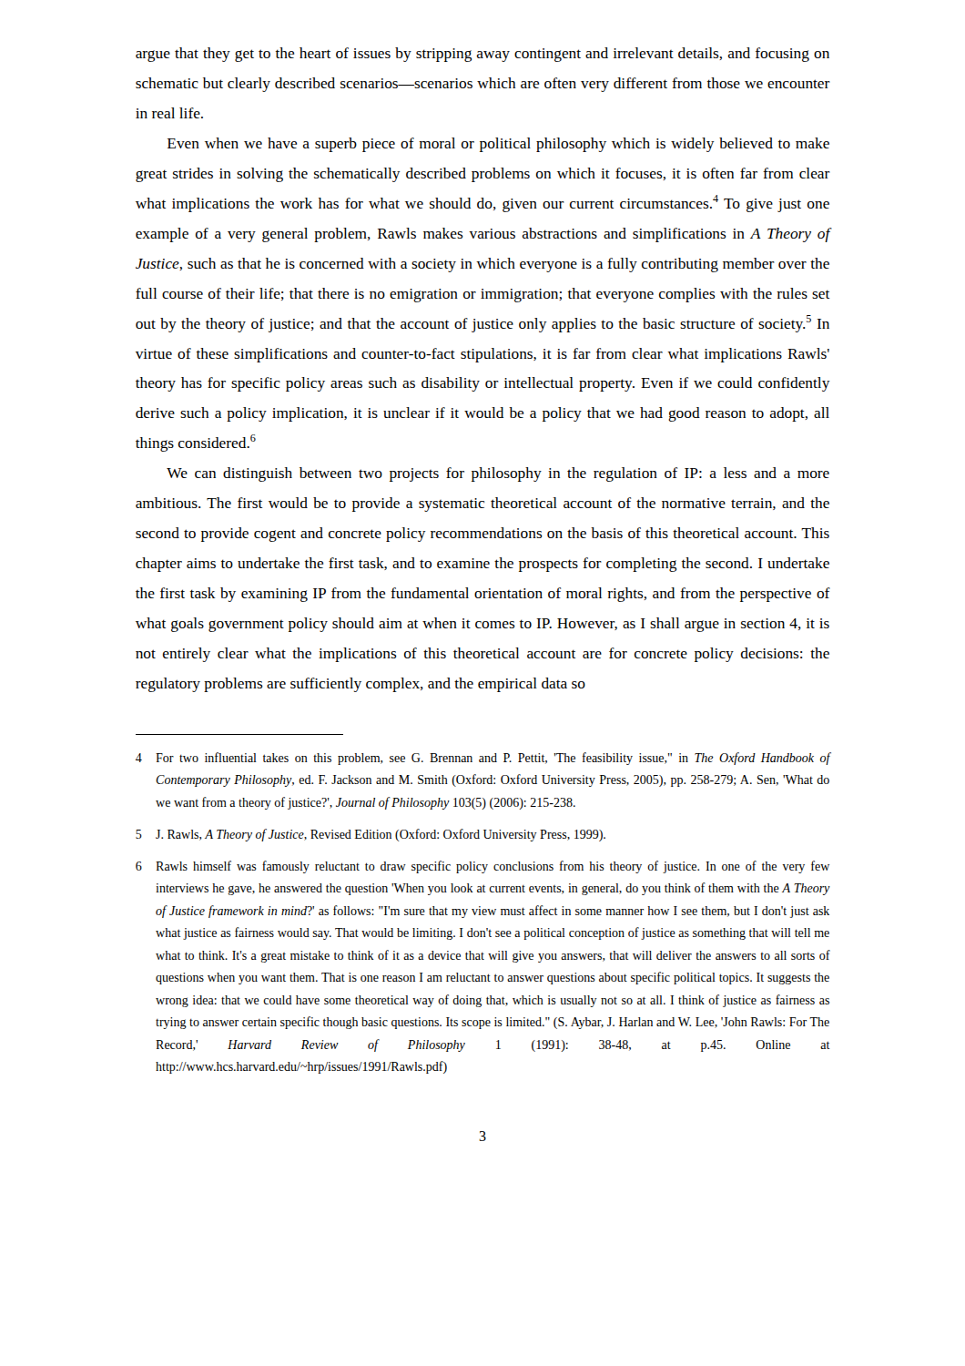argue that they get to the heart of issues by stripping away contingent and irrelevant details, and focusing on schematic but clearly described scenarios—scenarios which are often very different from those we encounter in real life.
Even when we have a superb piece of moral or political philosophy which is widely believed to make great strides in solving the schematically described problems on which it focuses, it is often far from clear what implications the work has for what we should do, given our current circumstances.4 To give just one example of a very general problem, Rawls makes various abstractions and simplifications in A Theory of Justice, such as that he is concerned with a society in which everyone is a fully contributing member over the full course of their life; that there is no emigration or immigration; that everyone complies with the rules set out by the theory of justice; and that the account of justice only applies to the basic structure of society.5 In virtue of these simplifications and counter-to-fact stipulations, it is far from clear what implications Rawls' theory has for specific policy areas such as disability or intellectual property. Even if we could confidently derive such a policy implication, it is unclear if it would be a policy that we had good reason to adopt, all things considered.6
We can distinguish between two projects for philosophy in the regulation of IP: a less and a more ambitious. The first would be to provide a systematic theoretical account of the normative terrain, and the second to provide cogent and concrete policy recommendations on the basis of this theoretical account. This chapter aims to undertake the first task, and to examine the prospects for completing the second. I undertake the first task by examining IP from the fundamental orientation of moral rights, and from the perspective of what goals government policy should aim at when it comes to IP. However, as I shall argue in section 4, it is not entirely clear what the implications of this theoretical account are for concrete policy decisions: the regulatory problems are sufficiently complex, and the empirical data so
4 For two influential takes on this problem, see G. Brennan and P. Pettit, 'The feasibility issue," in The Oxford Handbook of Contemporary Philosophy, ed. F. Jackson and M. Smith (Oxford: Oxford University Press, 2005), pp. 258-279; A. Sen, 'What do we want from a theory of justice?', Journal of Philosophy 103(5) (2006): 215-238.
5 J. Rawls, A Theory of Justice, Revised Edition (Oxford: Oxford University Press, 1999).
6 Rawls himself was famously reluctant to draw specific policy conclusions from his theory of justice. In one of the very few interviews he gave, he answered the question 'When you look at current events, in general, do you think of them with the A Theory of Justice framework in mind?' as follows: "I'm sure that my view must affect in some manner how I see them, but I don't just ask what justice as fairness would say. That would be limiting. I don't see a political conception of justice as something that will tell me what to think. It's a great mistake to think of it as a device that will give you answers, that will deliver the answers to all sorts of questions when you want them. That is one reason I am reluctant to answer questions about specific political topics. It suggests the wrong idea: that we could have some theoretical way of doing that, which is usually not so at all. I think of justice as fairness as trying to answer certain specific though basic questions. Its scope is limited." (S. Aybar, J. Harlan and W. Lee, 'John Rawls: For The Record,' Harvard Review of Philosophy 1 (1991): 38-48, at p.45. Online at http://www.hcs.harvard.edu/~hrp/issues/1991/Rawls.pdf)
3